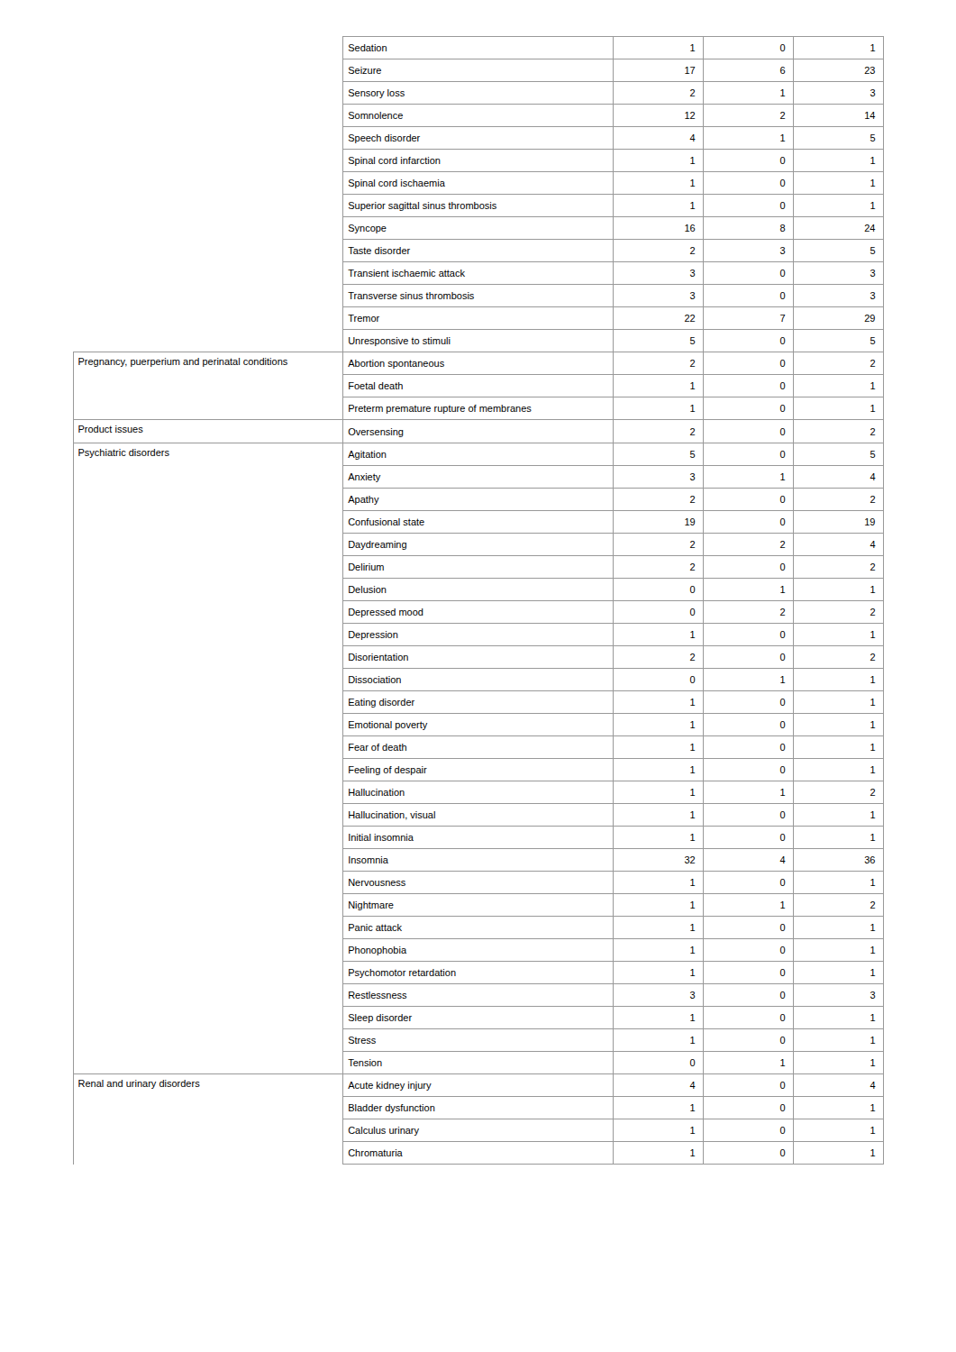| | Sedation | 1 | 0 | 1 |
| | Seizure | 17 | 6 | 23 |
| | Sensory loss | 2 | 1 | 3 |
| | Somnolence | 12 | 2 | 14 |
| | Speech disorder | 4 | 1 | 5 |
| | Spinal cord infarction | 1 | 0 | 1 |
| | Spinal cord ischaemia | 1 | 0 | 1 |
| | Superior sagittal sinus thrombosis | 1 | 0 | 1 |
| | Syncope | 16 | 8 | 24 |
| | Taste disorder | 2 | 3 | 5 |
| | Transient ischaemic attack | 3 | 0 | 3 |
| | Transverse sinus thrombosis | 3 | 0 | 3 |
| | Tremor | 22 | 7 | 29 |
| | Unresponsive to stimuli | 5 | 0 | 5 |
| Pregnancy, puerperium and perinatal conditions | Abortion spontaneous | 2 | 0 | 2 |
| Foetal death | 1 | 0 | 1 |
| Preterm premature rupture of membranes | 1 | 0 | 1 |
| Product issues | Oversensing | 2 | 0 | 2 |
| Psychiatric disorders | Agitation | 5 | 0 | 5 |
| Anxiety | 3 | 1 | 4 |
| Apathy | 2 | 0 | 2 |
| Confusional state | 19 | 0 | 19 |
| Daydreaming | 2 | 2 | 4 |
| Delirium | 2 | 0 | 2 |
| Delusion | 0 | 1 | 1 |
| Depressed mood | 0 | 2 | 2 |
| Depression | 1 | 0 | 1 |
| Disorientation | 2 | 0 | 2 |
| Dissociation | 0 | 1 | 1 |
| Eating disorder | 1 | 0 | 1 |
| Emotional poverty | 1 | 0 | 1 |
| Fear of death | 1 | 0 | 1 |
| Feeling of despair | 1 | 0 | 1 |
| Hallucination | 1 | 1 | 2 |
| Hallucination, visual | 1 | 0 | 1 |
| Initial insomnia | 1 | 0 | 1 |
| Insomnia | 32 | 4 | 36 |
| Nervousness | 1 | 0 | 1 |
| Nightmare | 1 | 1 | 2 |
| Panic attack | 1 | 0 | 1 |
| Phonophobia | 1 | 0 | 1 |
| Psychomotor retardation | 1 | 0 | 1 |
| Restlessness | 3 | 0 | 3 |
| Sleep disorder | 1 | 0 | 1 |
| Stress | 1 | 0 | 1 |
| Tension | 0 | 1 | 1 |
| Renal and urinary disorders | Acute kidney injury | 4 | 0 | 4 |
| Bladder dysfunction | 1 | 0 | 1 |
| Calculus urinary | 1 | 0 | 1 |
| Chromaturia | 1 | 0 | 1 |